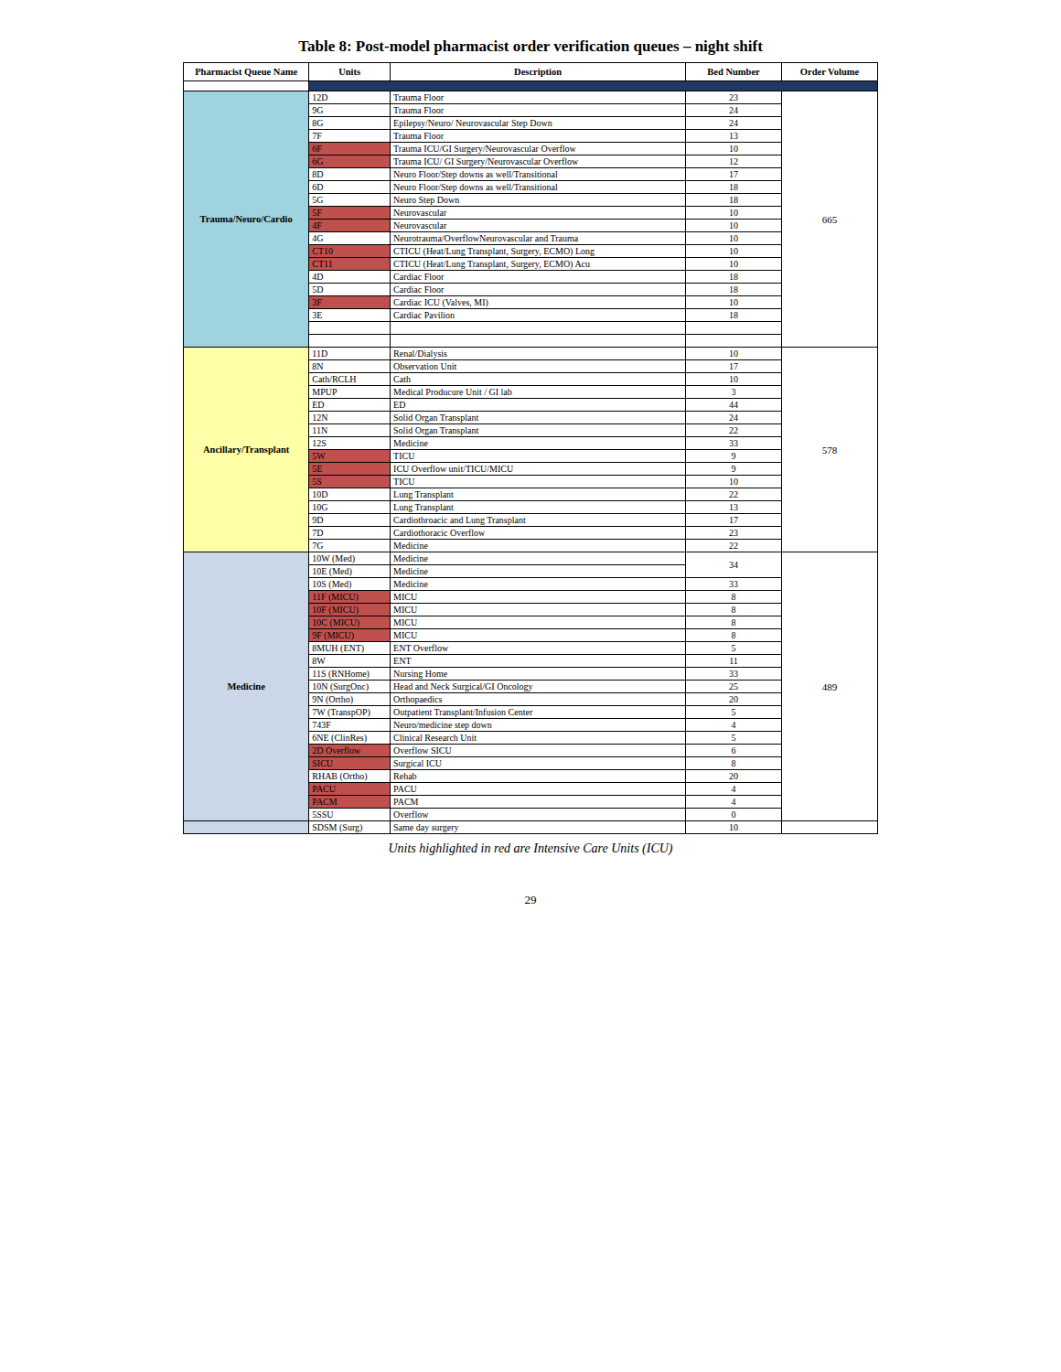Table 8: Post-model pharmacist order verification queues – night shift
| Pharmacist Queue Name | Units | Description | Bed Number | Order Volume |
| --- | --- | --- | --- | --- |
| Trauma/Neuro/Cardio | 12D | Trauma Floor | 23 | 665 |
| 9G | Trauma Floor | 24 |
| 8G | Epilepsy/Neuro/ Neurovascular Step Down | 24 |
| 7F | Trauma Floor | 13 |
| 6F | Trauma ICU/GI Surgery/Neurovascular Overflow | 10 |
| 6G | Trauma ICU/ GI Surgery/Neurovascular Overflow | 12 |
| 8D | Neuro Floor/Step downs as well/Transitional | 17 |
| 6D | Neuro Floor/Step downs as well/Transitional | 18 |
| 5G | Neuro Step Down | 18 |
| 5F | Neurovascular | 10 |
| 4F | Neurovascular | 10 |
| 4G | Neurotrauma/OverflowNeurovascular and Trauma | 10 |
| CT10 | CTICU (Heat/Lung Transplant, Surgery, ECMO) Long | 10 |
| CT11 | CTICU (Heat/Lung Transplant, Surgery, ECMO) Acu | 10 |
| 4D | Cardiac Floor | 18 |
| 5D | Cardiac Floor | 18 |
| 3F | Cardiac ICU (Valves, MI) | 10 |
| 3E | Cardiac Pavilion | 18 |
| Ancillary/Transplant | 11D | Renal/Dialysis | 10 | 578 |
| 8N | Observation Unit | 17 |
| Cath/RCLH | Cath | 10 |
| MPUP | Medical Producure Unit / GI lab | 3 |
| ED | ED | 44 |
| 12N | Solid Organ Transplant | 24 |
| 11N | Solid Organ Transplant | 22 |
| 12S | Medicine | 33 |
| 5W | TICU | 9 |
| 5E | ICU Overflow unit/TICU/MICU | 9 |
| 5S | TICU | 10 |
| 10D | Lung Transplant | 22 |
| 10G | Lung Transplant | 13 |
| 9D | Cardiothroacic and Lung Transplant | 17 |
| 7D | Cardiothoracic Overflow | 23 |
| 7G | Medicine | 22 |
| Medicine | 10W (Med) | Medicine | 34 | 489 |
| 10E (Med) | Medicine |
| 10S (Med) | Medicine | 33 |
| 11F (MICU) | MICU | 8 |
| 10F (MICU) | MICU | 8 |
| 10C (MICU) | MICU | 8 |
| 9F (MICU) | MICU | 8 |
| 8MUH (ENT) | ENT Overflow | 5 |
| 8W | ENT | 11 |
| 11S (RNHome) | Nursing Home | 33 |
| 10N (SurgOnc) | Head and Neck Surgical/GI Oncology | 25 |
| 9N (Ortho) | Orthopaedics | 20 |
| 7W (TranspOP) | Outpatient Transplant/Infusion Center | 5 |
| 743F | Neuro/medicine step down | 4 |
| 6NE (ClinRes) | Clinical Research Unit | 5 |
| 2D Overflow | Overflow SICU | 6 |
| SICU | Surgical ICU | 8 |
| RHAB (Ortho) | Rehab | 20 |
| PACU | PACU | 4 |
| PACM | PACM | 4 |
| 5SSU | Overflow | 0 |
| | SDSM (Surg) | Same day surgery | 10 | |
Units highlighted in red are Intensive Care Units (ICU)
29